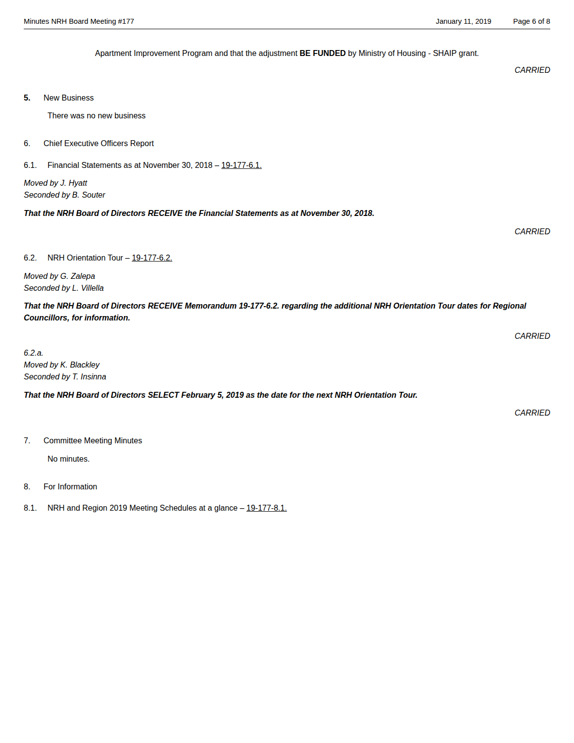Minutes NRH Board Meeting #177
January 11, 2019
Page 6 of 8
Apartment Improvement Program and that the adjustment BE FUNDED by Ministry of Housing - SHAIP grant.
CARRIED
5. New Business
There was no new business
6. Chief Executive Officers Report
6.1. Financial Statements as at November 30, 2018 – 19-177-6.1.
Moved by J. Hyatt Seconded by B. Souter
That the NRH Board of Directors RECEIVE the Financial Statements as at November 30, 2018.
CARRIED
6.2. NRH Orientation Tour – 19-177-6.2.
Moved by G. Zalepa Seconded by L. Villella
That the NRH Board of Directors RECEIVE Memorandum 19-177-6.2. regarding the additional NRH Orientation Tour dates for Regional Councillors, for information.
CARRIED
6.2.a. Moved by K. Blackley Seconded by T. Insinna
That the NRH Board of Directors SELECT February 5, 2019 as the date for the next NRH Orientation Tour.
CARRIED
7. Committee Meeting Minutes
No minutes.
8. For Information
8.1. NRH and Region 2019 Meeting Schedules at a glance – 19-177-8.1.